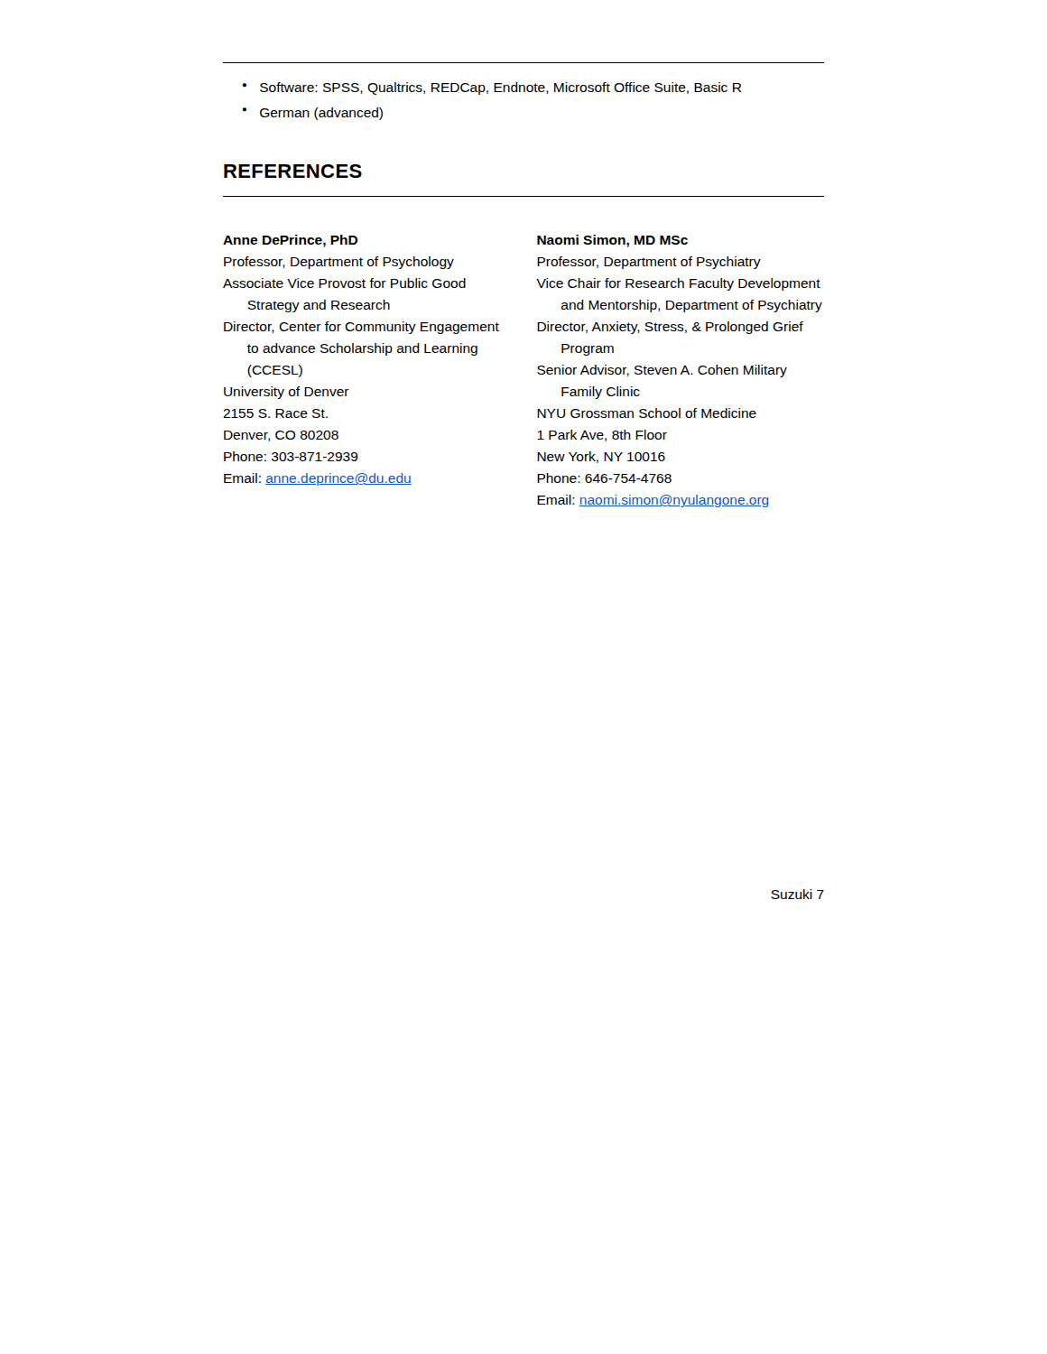Software: SPSS, Qualtrics, REDCap, Endnote, Microsoft Office Suite, Basic R
German (advanced)
REFERENCES
Anne DePrince, PhD
Professor, Department of Psychology
Associate Vice Provost for Public Good Strategy and Research
Director, Center for Community Engagement to advance Scholarship and Learning (CCESL)
University of Denver
2155 S. Race St.
Denver, CO 80208
Phone: 303-871-2939
Email: anne.deprince@du.edu
Naomi Simon, MD MSc
Professor, Department of Psychiatry
Vice Chair for Research Faculty Development and Mentorship, Department of Psychiatry
Director, Anxiety, Stress, & Prolonged Grief Program
Senior Advisor, Steven A. Cohen Military Family Clinic
NYU Grossman School of Medicine
1 Park Ave, 8th Floor
New York, NY 10016
Phone: 646-754-4768
Email: naomi.simon@nyulangone.org
Suzuki 7